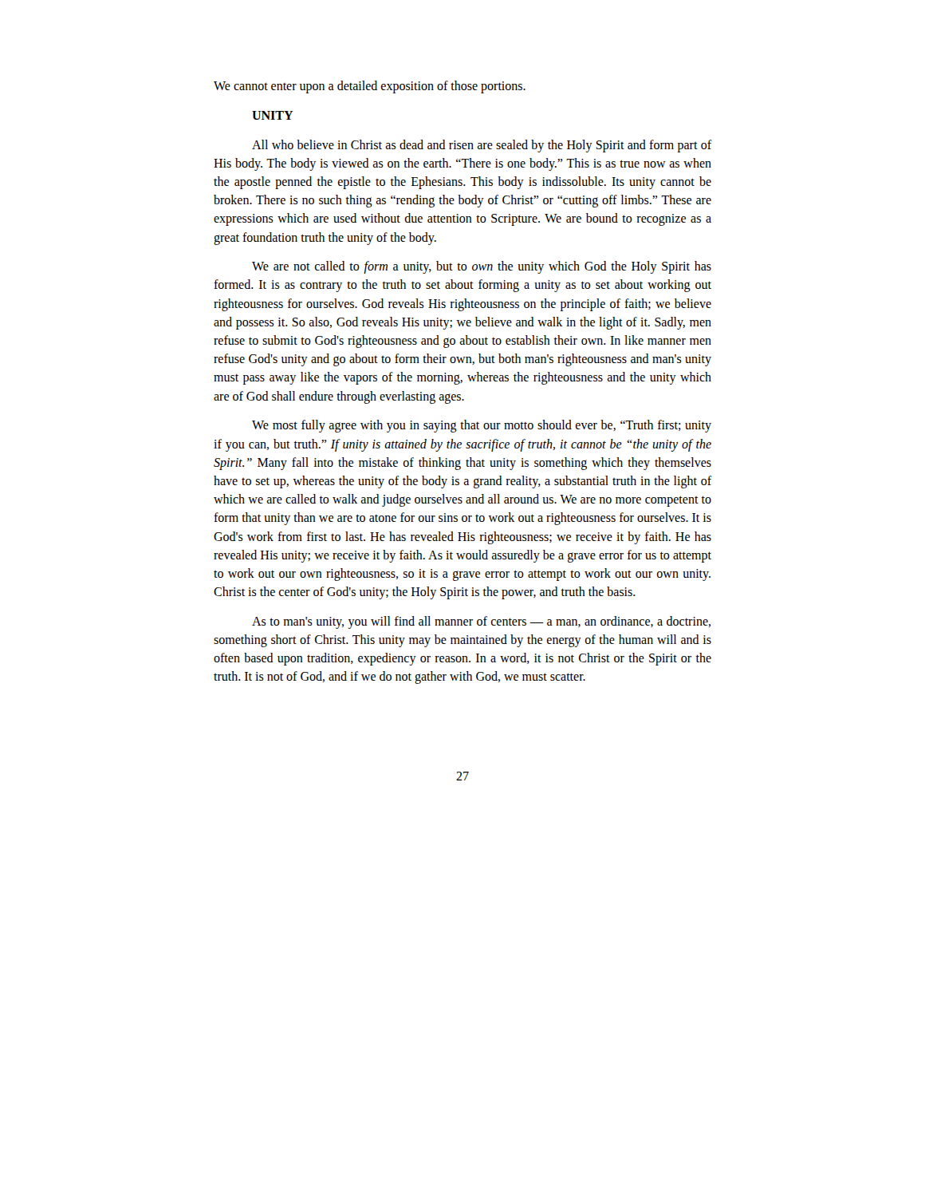We cannot enter upon a detailed exposition of those portions.
UNITY
All who believe in Christ as dead and risen are sealed by the Holy Spirit and form part of His body. The body is viewed as on the earth. “There is one body.” This is as true now as when the apostle penned the epistle to the Ephesians. This body is indissoluble. Its unity cannot be broken. There is no such thing as “rending the body of Christ” or “cutting off limbs.” These are expressions which are used without due attention to Scripture. We are bound to recognize as a great foundation truth the unity of the body.
We are not called to form a unity, but to own the unity which God the Holy Spirit has formed. It is as contrary to the truth to set about forming a unity as to set about working out righteousness for ourselves. God reveals His righteousness on the principle of faith; we believe and possess it. So also, God reveals His unity; we believe and walk in the light of it. Sadly, men refuse to submit to God's righteousness and go about to establish their own. In like manner men refuse God's unity and go about to form their own, but both man's righteousness and man's unity must pass away like the vapors of the morning, whereas the righteousness and the unity which are of God shall endure through everlasting ages.
We most fully agree with you in saying that our motto should ever be, “Truth first; unity if you can, but truth.” If unity is attained by the sacrifice of truth, it cannot be “the unity of the Spirit.” Many fall into the mistake of thinking that unity is something which they themselves have to set up, whereas the unity of the body is a grand reality, a substantial truth in the light of which we are called to walk and judge ourselves and all around us. We are no more competent to form that unity than we are to atone for our sins or to work out a righteousness for ourselves. It is God's work from first to last. He has revealed His righteousness; we receive it by faith. He has revealed His unity; we receive it by faith. As it would assuredly be a grave error for us to attempt to work out our own righteousness, so it is a grave error to attempt to work out our own unity. Christ is the center of God's unity; the Holy Spirit is the power, and truth the basis.
As to man's unity, you will find all manner of centers — a man, an ordinance, a doctrine, something short of Christ. This unity may be maintained by the energy of the human will and is often based upon tradition, expediency or reason. In a word, it is not Christ or the Spirit or the truth. It is not of God, and if we do not gather with God, we must scatter.
27